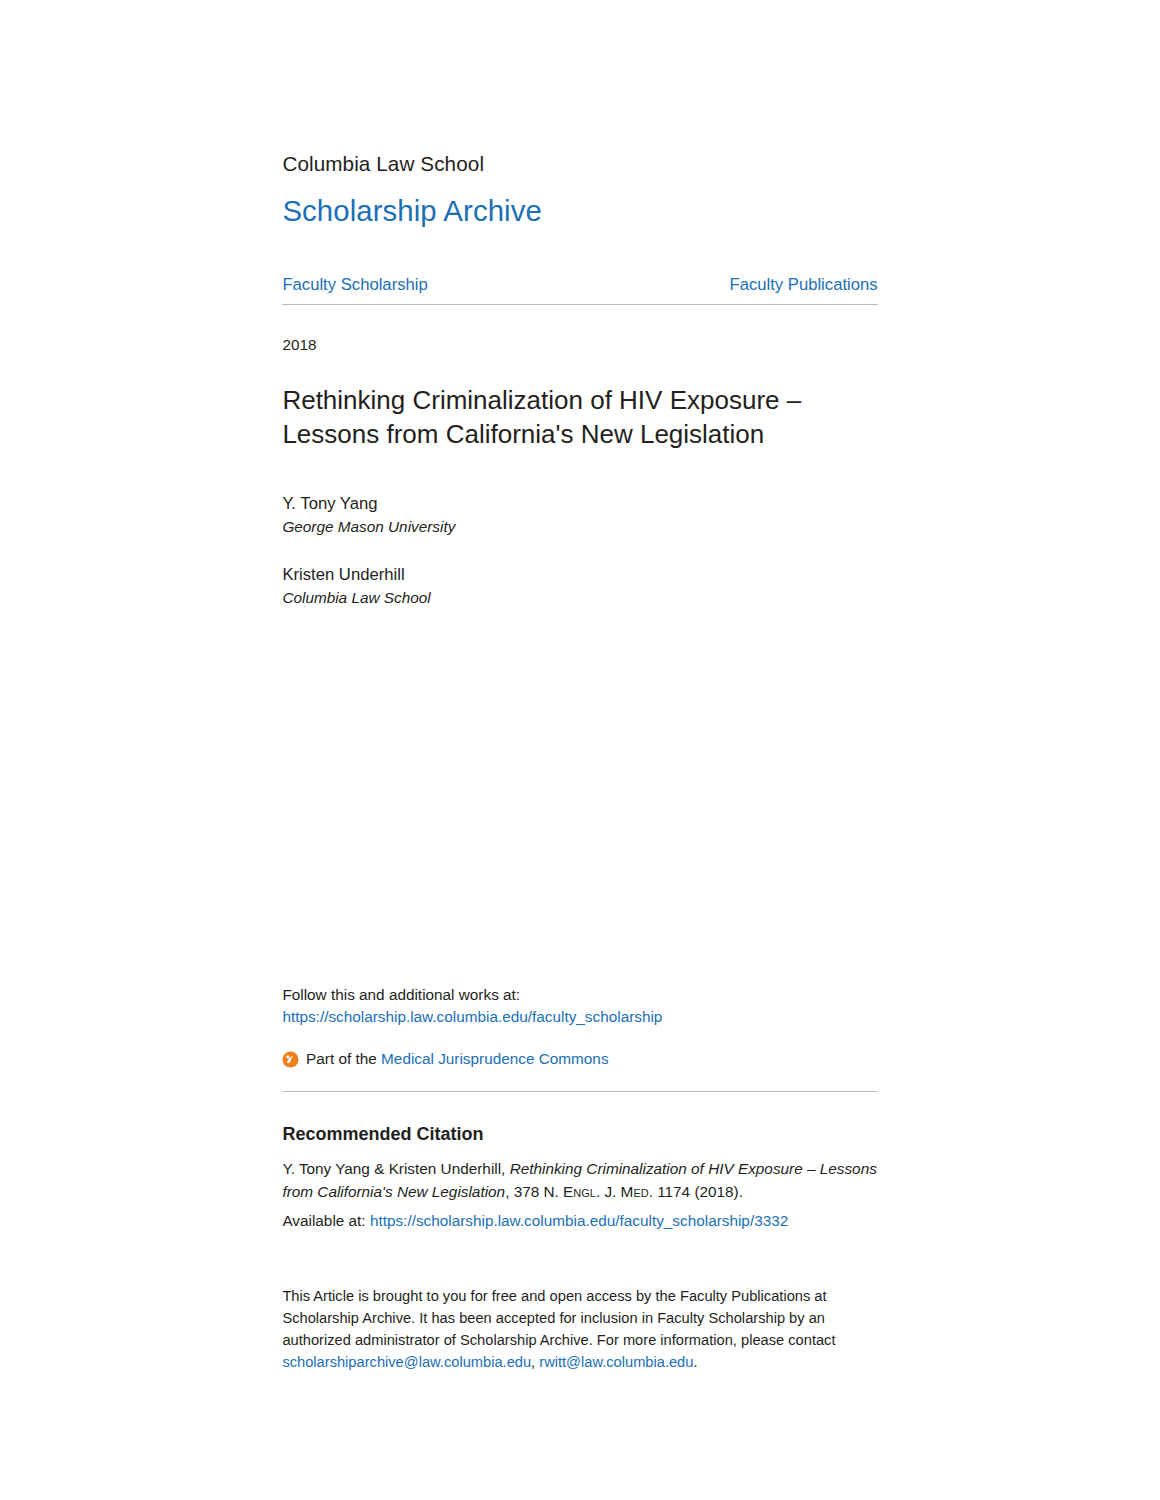Columbia Law School
Scholarship Archive
Faculty Scholarship Faculty Publications
2018
Rethinking Criminalization of HIV Exposure – Lessons from California's New Legislation
Y. Tony Yang
George Mason University
Kristen Underhill
Columbia Law School
Follow this and additional works at: https://scholarship.law.columbia.edu/faculty_scholarship
Part of the Medical Jurisprudence Commons
Recommended Citation
Y. Tony Yang & Kristen Underhill, Rethinking Criminalization of HIV Exposure – Lessons from California's New Legislation, 378 N. Engl. J. Med. 1174 (2018).
Available at: https://scholarship.law.columbia.edu/faculty_scholarship/3332
This Article is brought to you for free and open access by the Faculty Publications at Scholarship Archive. It has been accepted for inclusion in Faculty Scholarship by an authorized administrator of Scholarship Archive. For more information, please contact scholarshiparchive@law.columbia.edu, rwitt@law.columbia.edu.